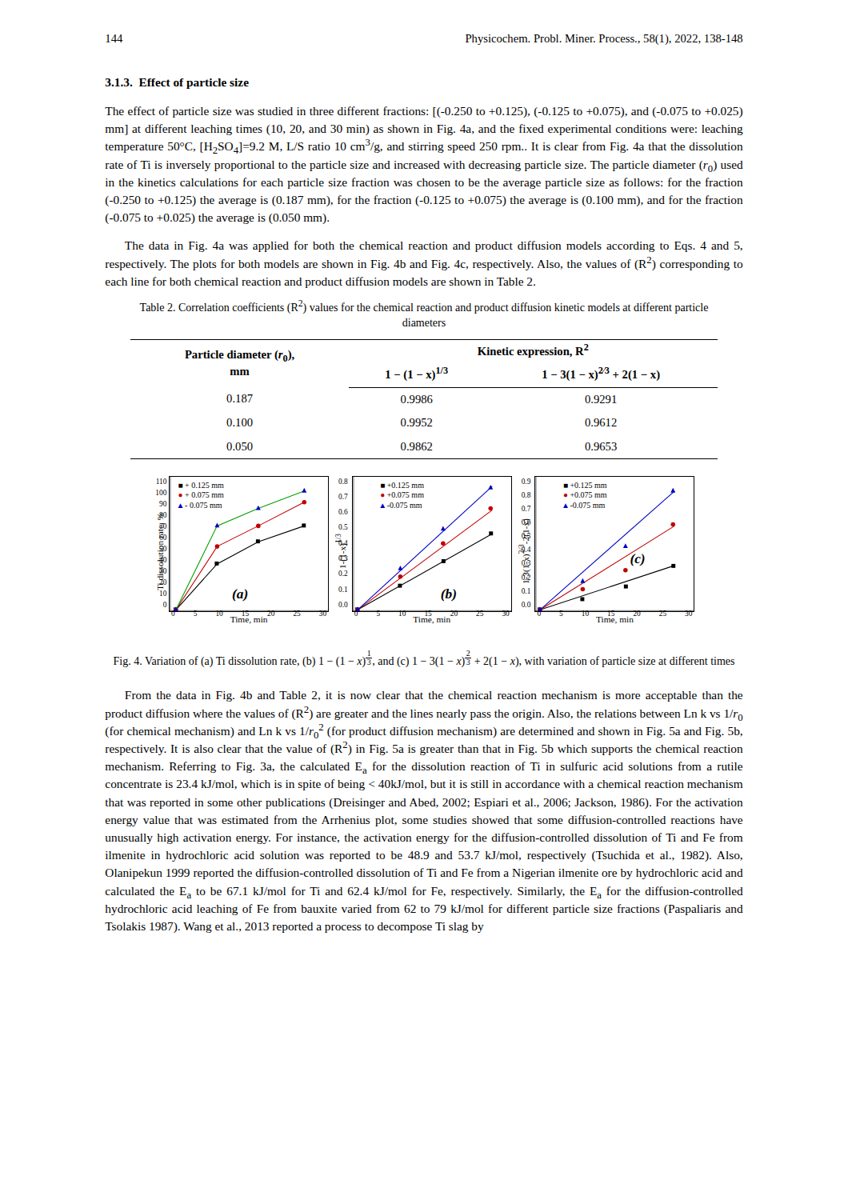144 Physicochem. Probl. Miner. Process., 58(1), 2022, 138-148
3.1.3. Effect of particle size
The effect of particle size was studied in three different fractions: [(-0.250 to +0.125), (-0.125 to +0.075), and (-0.075 to +0.025) mm] at different leaching times (10, 20, and 30 min) as shown in Fig. 4a, and the fixed experimental conditions were: leaching temperature 50°C, [H2SO4]=9.2 M, L/S ratio 10 cm3/g, and stirring speed 250 rpm.. It is clear from Fig. 4a that the dissolution rate of Ti is inversely proportional to the particle size and increased with decreasing particle size. The particle diameter (r0) used in the kinetics calculations for each particle size fraction was chosen to be the average particle size as follows: for the fraction (-0.250 to +0.125) the average is (0.187 mm), for the fraction (-0.125 to +0.075) the average is (0.100 mm), and for the fraction (-0.075 to +0.025) the average is (0.050 mm).
The data in Fig. 4a was applied for both the chemical reaction and product diffusion models according to Eqs. 4 and 5, respectively. The plots for both models are shown in Fig. 4b and Fig. 4c, respectively. Also, the values of (R2) corresponding to each line for both chemical reaction and product diffusion models are shown in Table 2.
Table 2. Correlation coefficients (R 2 ) values for the chemical reaction and product diffusion kinetic models at different particle diameters
| Particle diameter ( r 0 ), mm | Kinetic expression, R 2 |
| --- | --- |
| 1 − (1 − x) 1/3 | 1 − 3(1 − x) 2⁄3 + 2(1 − x) |
| 0.187 | 0.9986 | 0.9291 |
| 0.100 | 0.9952 | 0.9612 |
| 0.050 | 0.9862 | 0.9653 |
Ti dissolution rate, %
1101009080706050403020100
■+ 0.125 mm
●+ 0.075 mm
▲- 0.075 mm
(a)
051015202530
Time, min
1-(1-x)1/3
0.80.70.60.50.40.30.20.10.0
■+0.125 mm
●+0.075 mm
▲-0.075 mm
(b)
051015202530
Time, min
1-3(1-x)2/3-2(1-x)
0.90.80.70.60.50.40.30.20.10.0
■+0.125 mm
●+0.075 mm
▲-0.075 mm
(c)
051015202530
Time, min
Fig. 4. Variation of (a) Ti dissolution rate, (b) 1 − (1 − x)13, and (c) 1 − 3(1 − x)23 + 2(1 − x), with variation of particle size at different times
From the data in Fig. 4b and Table 2, it is now clear that the chemical reaction mechanism is more acceptable than the product diffusion where the values of (R2) are greater and the lines nearly pass the origin. Also, the relations between Ln k vs 1/r0 (for chemical mechanism) and Ln k vs 1/r02 (for product diffusion mechanism) are determined and shown in Fig. 5a and Fig. 5b, respectively. It is also clear that the value of (R2) in Fig. 5a is greater than that in Fig. 5b which supports the chemical reaction mechanism. Referring to Fig. 3a, the calculated Ea for the dissolution reaction of Ti in sulfuric acid solutions from a rutile concentrate is 23.4 kJ/mol, which is in spite of being < 40kJ/mol, but it is still in accordance with a chemical reaction mechanism that was reported in some other publications (Dreisinger and Abed, 2002; Espiari et al., 2006; Jackson, 1986). For the activation energy value that was estimated from the Arrhenius plot, some studies showed that some diffusion-controlled reactions have unusually high activation energy. For instance, the activation energy for the diffusion-controlled dissolution of Ti and Fe from ilmenite in hydrochloric acid solution was reported to be 48.9 and 53.7 kJ/mol, respectively (Tsuchida et al., 1982). Also, Olanipekun 1999 reported the diffusion-controlled dissolution of Ti and Fe from a Nigerian ilmenite ore by hydrochloric acid and calculated the Ea to be 67.1 kJ/mol for Ti and 62.4 kJ/mol for Fe, respectively. Similarly, the Ea for the diffusion-controlled hydrochloric acid leaching of Fe from bauxite varied from 62 to 79 kJ/mol for different particle size fractions (Paspaliaris and Tsolakis 1987). Wang et al., 2013 reported a process to decompose Ti slag by